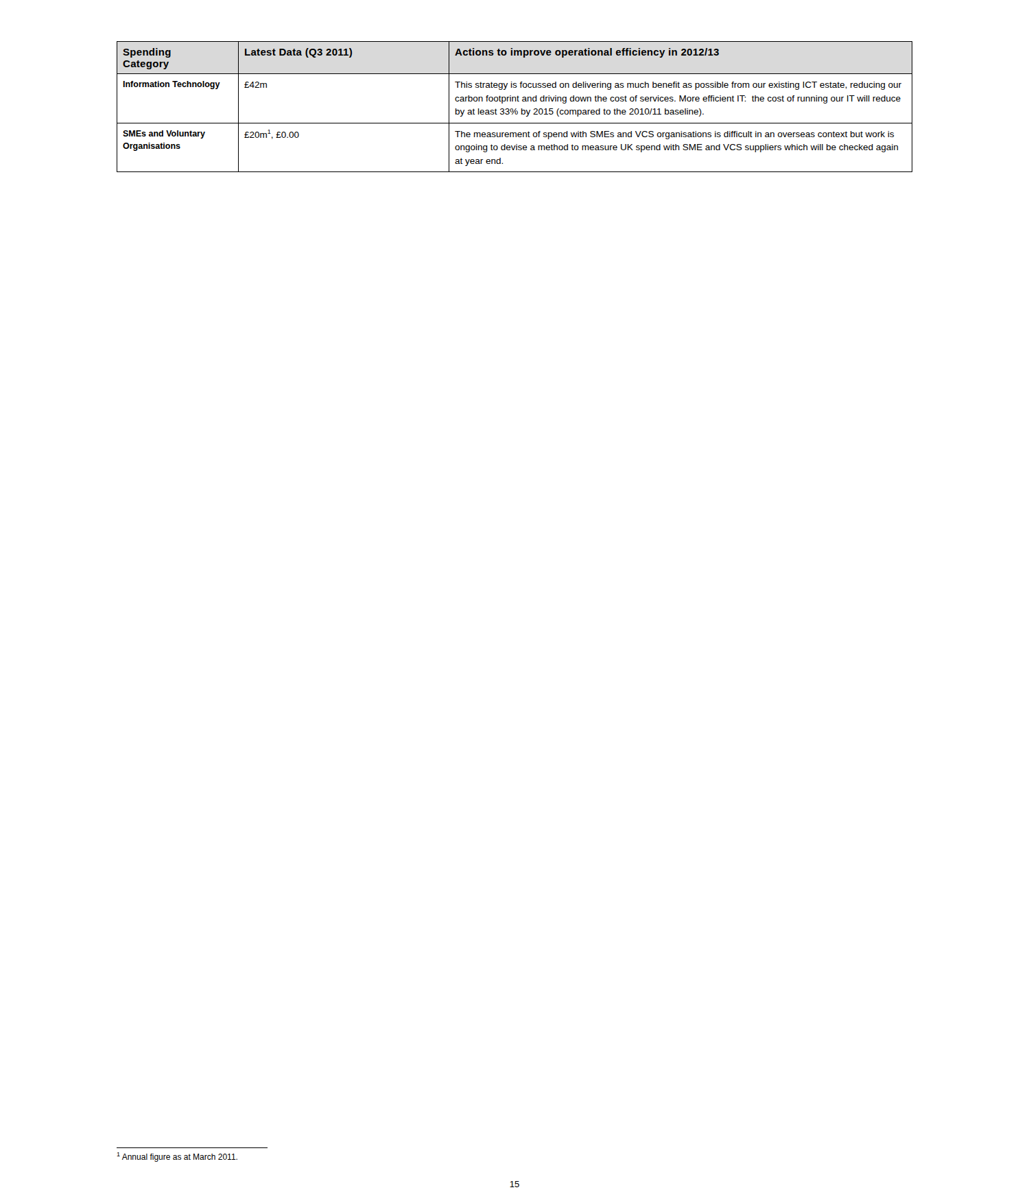| Spending Category | Latest Data (Q3 2011) | Actions to improve operational efficiency in 2012/13 |
| --- | --- | --- |
| Information Technology | £42m | This strategy is focussed on delivering as much benefit as possible from our existing ICT estate, reducing our carbon footprint and driving down the cost of services. More efficient IT: the cost of running our IT will reduce by at least 33% by 2015 (compared to the 2010/11 baseline). |
| SMEs and Voluntary Organisations | £20m 1 , £0.00 | The measurement of spend with SMEs and VCS organisations is difficult in an overseas context but work is ongoing to devise a method to measure UK spend with SME and VCS suppliers which will be checked again at year end. |
1 Annual figure as at March 2011.
15